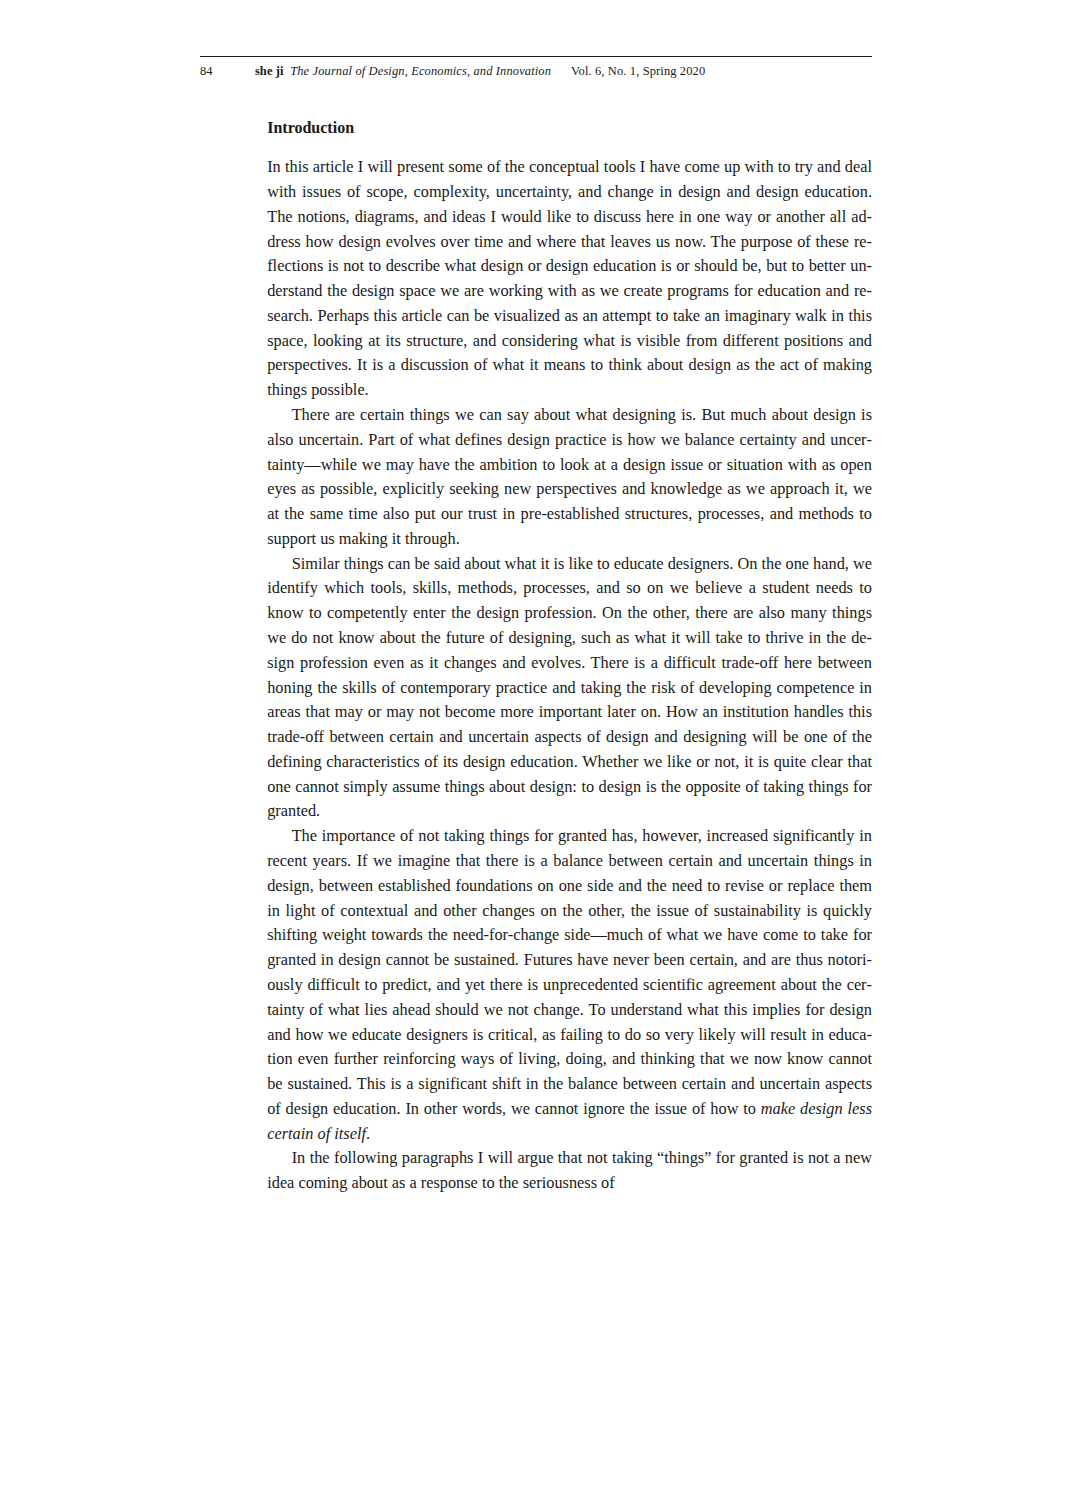84
she ji The Journal of Design, Economics, and Innovation Vol. 6, No. 1, Spring 2020
Introduction
In this article I will present some of the conceptual tools I have come up with to try and deal with issues of scope, complexity, uncertainty, and change in design and design education. The notions, diagrams, and ideas I would like to discuss here in one way or another all address how design evolves over time and where that leaves us now. The purpose of these reflections is not to describe what design or design education is or should be, but to better understand the design space we are working with as we create programs for education and research. Perhaps this article can be visualized as an attempt to take an imaginary walk in this space, looking at its structure, and considering what is visible from different positions and perspectives. It is a discussion of what it means to think about design as the act of making things possible.
There are certain things we can say about what designing is. But much about design is also uncertain. Part of what defines design practice is how we balance certainty and uncertainty—while we may have the ambition to look at a design issue or situation with as open eyes as possible, explicitly seeking new perspectives and knowledge as we approach it, we at the same time also put our trust in pre-established structures, processes, and methods to support us making it through.
Similar things can be said about what it is like to educate designers. On the one hand, we identify which tools, skills, methods, processes, and so on we believe a student needs to know to competently enter the design profession. On the other, there are also many things we do not know about the future of designing, such as what it will take to thrive in the design profession even as it changes and evolves. There is a difficult trade-off here between honing the skills of contemporary practice and taking the risk of developing competence in areas that may or may not become more important later on. How an institution handles this trade-off between certain and uncertain aspects of design and designing will be one of the defining characteristics of its design education. Whether we like or not, it is quite clear that one cannot simply assume things about design: to design is the opposite of taking things for granted.
The importance of not taking things for granted has, however, increased significantly in recent years. If we imagine that there is a balance between certain and uncertain things in design, between established foundations on one side and the need to revise or replace them in light of contextual and other changes on the other, the issue of sustainability is quickly shifting weight towards the need-for-change side—much of what we have come to take for granted in design cannot be sustained. Futures have never been certain, and are thus notoriously difficult to predict, and yet there is unprecedented scientific agreement about the certainty of what lies ahead should we not change. To understand what this implies for design and how we educate designers is critical, as failing to do so very likely will result in education even further reinforcing ways of living, doing, and thinking that we now know cannot be sustained. This is a significant shift in the balance between certain and uncertain aspects of design education. In other words, we cannot ignore the issue of how to make design less certain of itself.
In the following paragraphs I will argue that not taking “things” for granted is not a new idea coming about as a response to the seriousness of